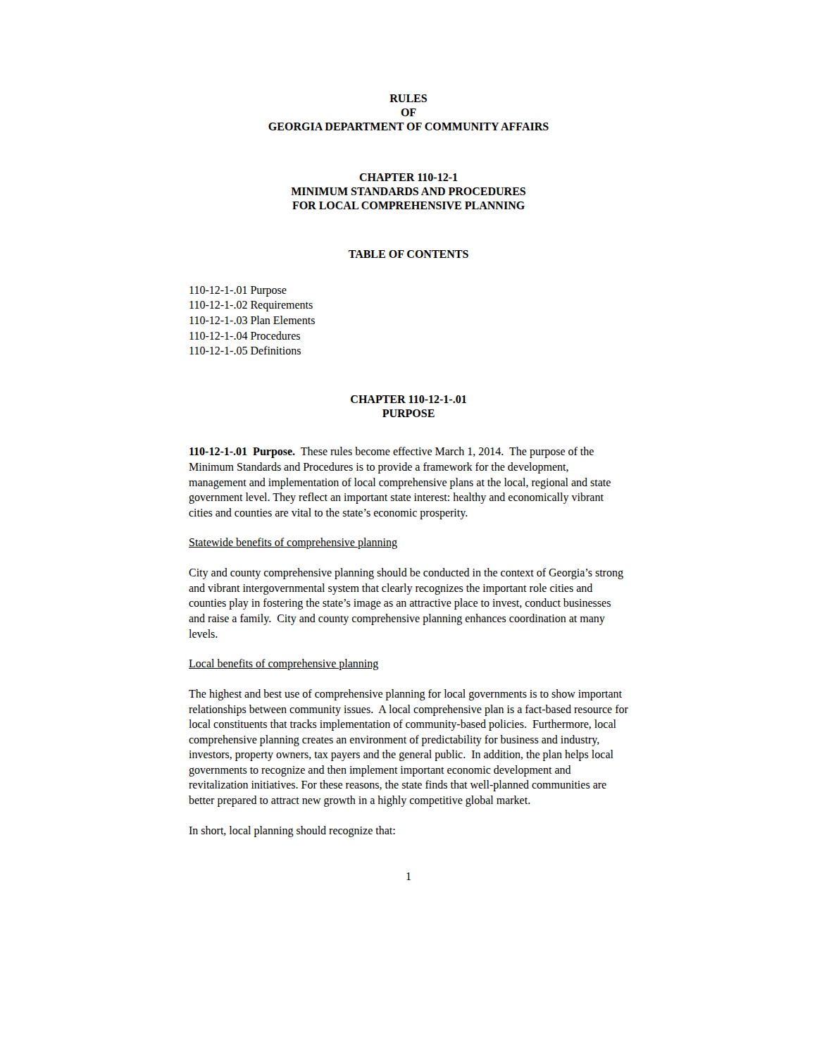RULES
OF
GEORGIA DEPARTMENT OF COMMUNITY AFFAIRS
CHAPTER 110-12-1
MINIMUM STANDARDS AND PROCEDURES
FOR LOCAL COMPREHENSIVE PLANNING
TABLE OF CONTENTS
110-12-1-.01 Purpose
110-12-1-.02 Requirements
110-12-1-.03 Plan Elements
110-12-1-.04 Procedures
110-12-1-.05 Definitions
CHAPTER 110-12-1-.01
PURPOSE
110-12-1-.01 Purpose. These rules become effective March 1, 2014. The purpose of the Minimum Standards and Procedures is to provide a framework for the development, management and implementation of local comprehensive plans at the local, regional and state government level. They reflect an important state interest: healthy and economically vibrant cities and counties are vital to the state’s economic prosperity.
Statewide benefits of comprehensive planning
City and county comprehensive planning should be conducted in the context of Georgia’s strong and vibrant intergovernmental system that clearly recognizes the important role cities and counties play in fostering the state’s image as an attractive place to invest, conduct businesses and raise a family. City and county comprehensive planning enhances coordination at many levels.
Local benefits of comprehensive planning
The highest and best use of comprehensive planning for local governments is to show important relationships between community issues. A local comprehensive plan is a fact-based resource for local constituents that tracks implementation of community-based policies. Furthermore, local comprehensive planning creates an environment of predictability for business and industry, investors, property owners, tax payers and the general public. In addition, the plan helps local governments to recognize and then implement important economic development and revitalization initiatives. For these reasons, the state finds that well-planned communities are better prepared to attract new growth in a highly competitive global market.
In short, local planning should recognize that:
1